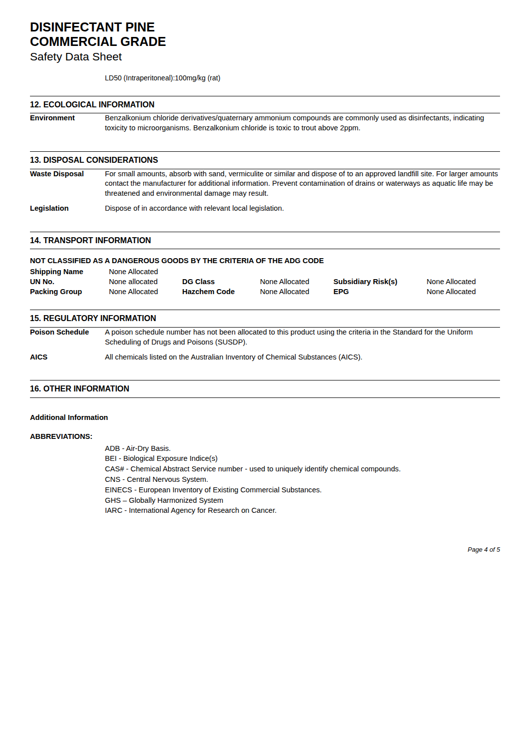DISINFECTANT PINE
COMMERCIAL GRADE
Safety Data Sheet
LD50 (Intraperitoneal):100mg/kg (rat)
12. ECOLOGICAL INFORMATION
| Environment | Benzalkonium chloride derivatives/quaternary ammonium compounds are commonly used as disinfectants, indicating toxicity to microorganisms. Benzalkonium chloride is toxic to trout above 2ppm. |
13. DISPOSAL CONSIDERATIONS
| Waste Disposal | For small amounts, absorb with sand, vermiculite or similar and dispose of to an approved landfill site. For larger amounts contact the manufacturer for additional information. Prevent contamination of drains or waterways as aquatic life may be threatened and environmental damage may result. |
| Legislation | Dispose of in accordance with relevant local legislation. |
14. TRANSPORT INFORMATION
NOT CLASSIFIED AS A DANGEROUS GOODS BY THE CRITERIA OF THE ADG CODE
| Shipping Name | None Allocated | | | | |
| UN No. | None allocated | DG Class | None Allocated | Subsidiary Risk(s) | None Allocated |
| Packing Group | None Allocated | Hazchem Code | None Allocated | EPG | None Allocated |
15. REGULATORY INFORMATION
| Poison Schedule | A poison schedule number has not been allocated to this product using the criteria in the Standard for the Uniform Scheduling of Drugs and Poisons (SUSDP). |
| AICS | All chemicals listed on the Australian Inventory of Chemical Substances (AICS). |
16. OTHER INFORMATION
Additional Information
ABBREVIATIONS:
ADB - Air-Dry Basis.
BEI - Biological Exposure Indice(s)
CAS# - Chemical Abstract Service number - used to uniquely identify chemical compounds.
CNS - Central Nervous System.
EINECS - European Inventory of Existing Commercial Substances.
GHS – Globally Harmonized System
IARC - International Agency for Research on Cancer.
Page 4 of 5